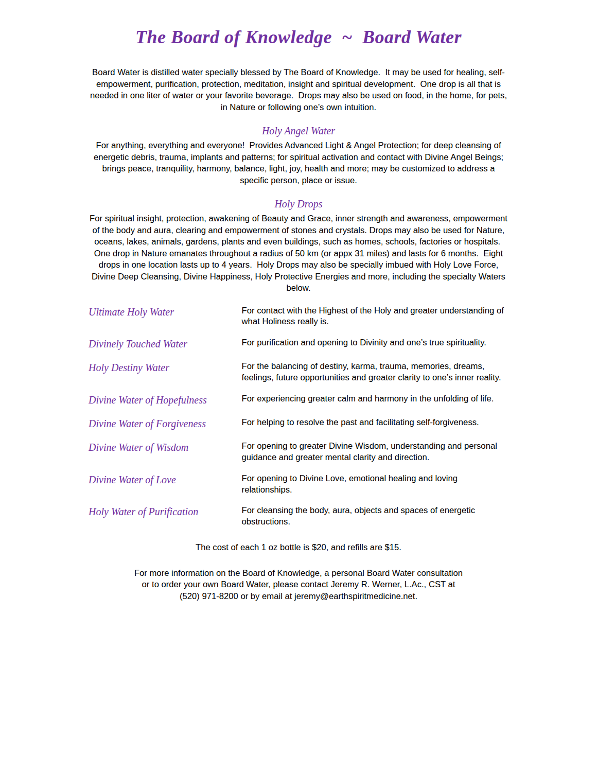The Board of Knowledge ~ Board Water
Board Water is distilled water specially blessed by The Board of Knowledge. It may be used for healing, self-empowerment, purification, protection, meditation, insight and spiritual development. One drop is all that is needed in one liter of water or your favorite beverage. Drops may also be used on food, in the home, for pets, in Nature or following one’s own intuition.
Holy Angel Water
For anything, everything and everyone! Provides Advanced Light & Angel Protection; for deep cleansing of energetic debris, trauma, implants and patterns; for spiritual activation and contact with Divine Angel Beings; brings peace, tranquility, harmony, balance, light, joy, health and more; may be customized to address a specific person, place or issue.
Holy Drops
For spiritual insight, protection, awakening of Beauty and Grace, inner strength and awareness, empowerment of the body and aura, clearing and empowerment of stones and crystals. Drops may also be used for Nature, oceans, lakes, animals, gardens, plants and even buildings, such as homes, schools, factories or hospitals. One drop in Nature emanates throughout a radius of 50 km (or appx 31 miles) and lasts for 6 months. Eight drops in one location lasts up to 4 years. Holy Drops may also be specially imbued with Holy Love Force, Divine Deep Cleansing, Divine Happiness, Holy Protective Energies and more, including the specialty Waters below.
| Ultimate Holy Water | For contact with the Highest of the Holy and greater understanding of what Holiness really is. |
| Divinely Touched Water | For purification and opening to Divinity and one’s true spirituality. |
| Holy Destiny Water | For the balancing of destiny, karma, trauma, memories, dreams, feelings, future opportunities and greater clarity to one’s inner reality. |
| Divine Water of Hopefulness | For experiencing greater calm and harmony in the unfolding of life. |
| Divine Water of Forgiveness | For helping to resolve the past and facilitating self-forgiveness. |
| Divine Water of Wisdom | For opening to greater Divine Wisdom, understanding and personal guidance and greater mental clarity and direction. |
| Divine Water of Love | For opening to Divine Love, emotional healing and loving relationships. |
| Holy Water of Purification | For cleansing the body, aura, objects and spaces of energetic obstructions. |
The cost of each 1 oz bottle is $20, and refills are $15.
For more information on the Board of Knowledge, a personal Board Water consultation
or to order your own Board Water, please contact Jeremy R. Werner, L.Ac., CST at
(520) 971-8200 or by email at jeremy@earthspiritmedicine.net.